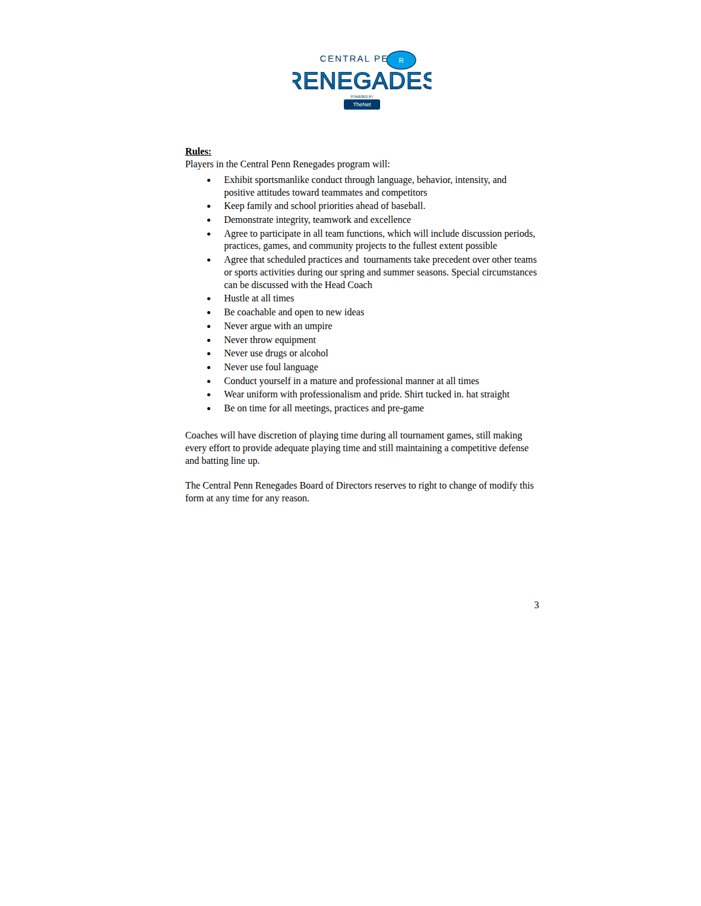Rules:
Players in the Central Penn Renegades program will:
Exhibit sportsmanlike conduct through language, behavior, intensity, and positive attitudes toward teammates and competitors
Keep family and school priorities ahead of baseball.
Demonstrate integrity, teamwork and excellence
Agree to participate in all team functions, which will include discussion periods, practices, games, and community projects to the fullest extent possible
Agree that scheduled practices and tournaments take precedent over other teams or sports activities during our spring and summer seasons. Special circumstances can be discussed with the Head Coach
Hustle at all times
Be coachable and open to new ideas
Never argue with an umpire
Never throw equipment
Never use drugs or alcohol
Never use foul language
Conduct yourself in a mature and professional manner at all times
Wear uniform with professionalism and pride. Shirt tucked in. hat straight
Be on time for all meetings, practices and pre-game
Coaches will have discretion of playing time during all tournament games, still making every effort to provide adequate playing time and still maintaining a competitive defense and batting line up.
The Central Penn Renegades Board of Directors reserves to right to change of modify this form at any time for any reason.
3